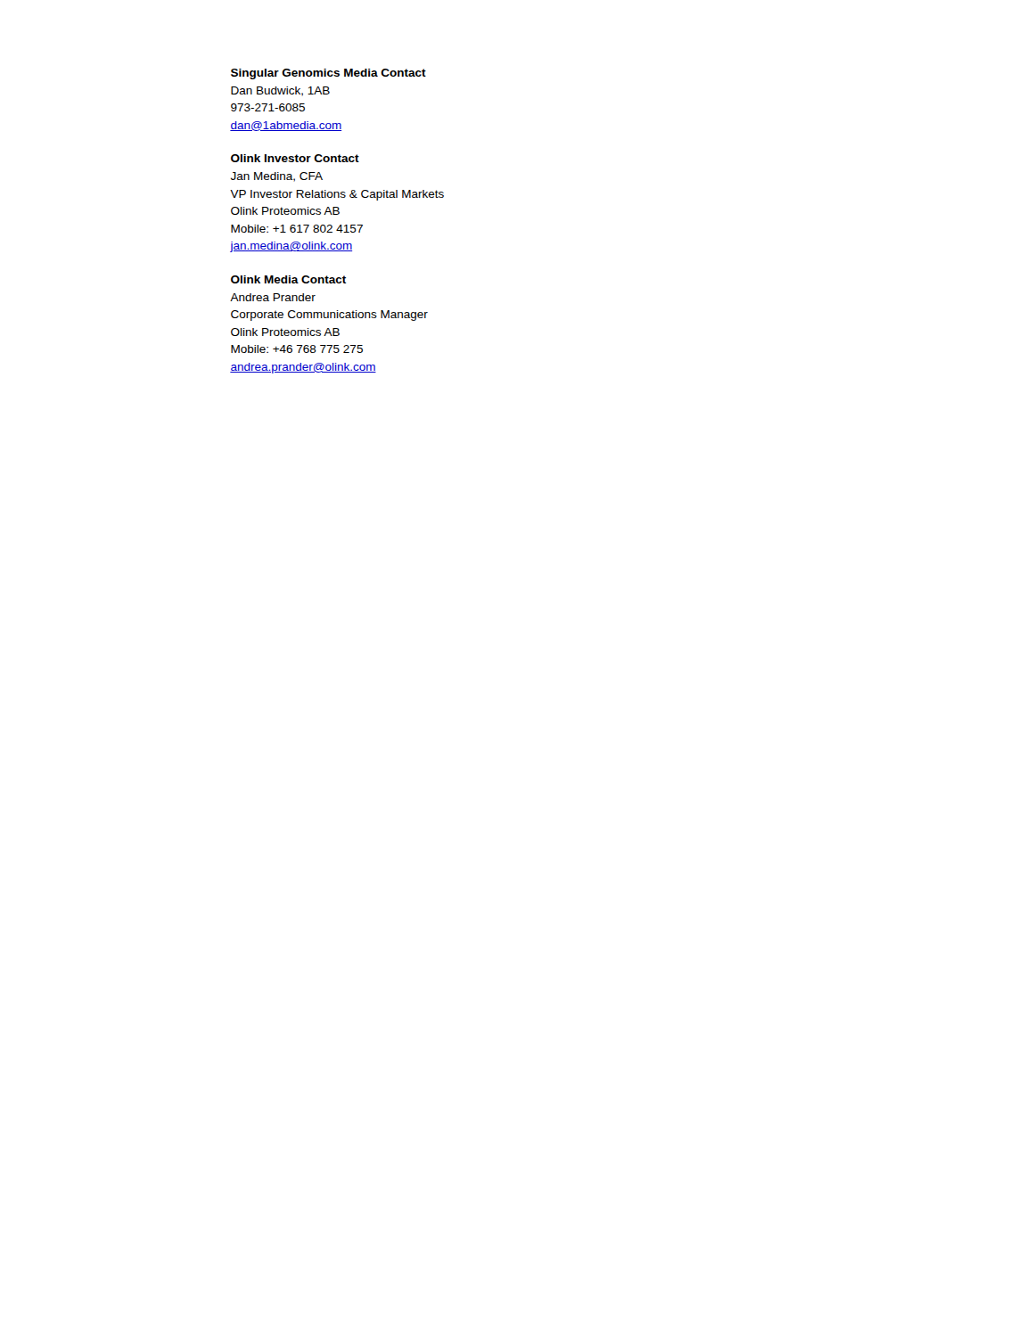Singular Genomics Media Contact
Dan Budwick, 1AB
973-271-6085
dan@1abmedia.com
Olink Investor Contact
Jan Medina, CFA
VP Investor Relations & Capital Markets
Olink Proteomics AB
Mobile: +1 617 802 4157
jan.medina@olink.com
Olink Media Contact
Andrea Prander
Corporate Communications Manager
Olink Proteomics AB
Mobile: +46 768 775 275
andrea.prander@olink.com